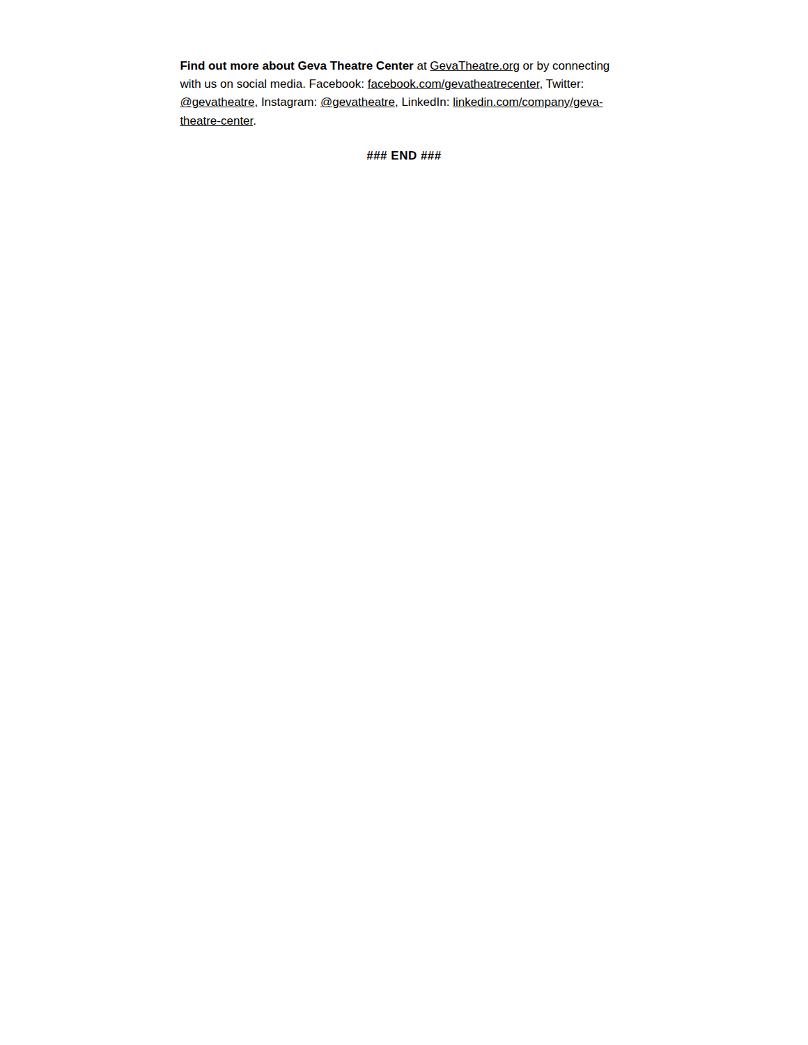Find out more about Geva Theatre Center at GevaTheatre.org or by connecting with us on social media. Facebook: facebook.com/gevatheatrecenter, Twitter: @gevatheatre, Instagram: @gevatheatre, LinkedIn: linkedin.com/company/geva-theatre-center.
### END ###